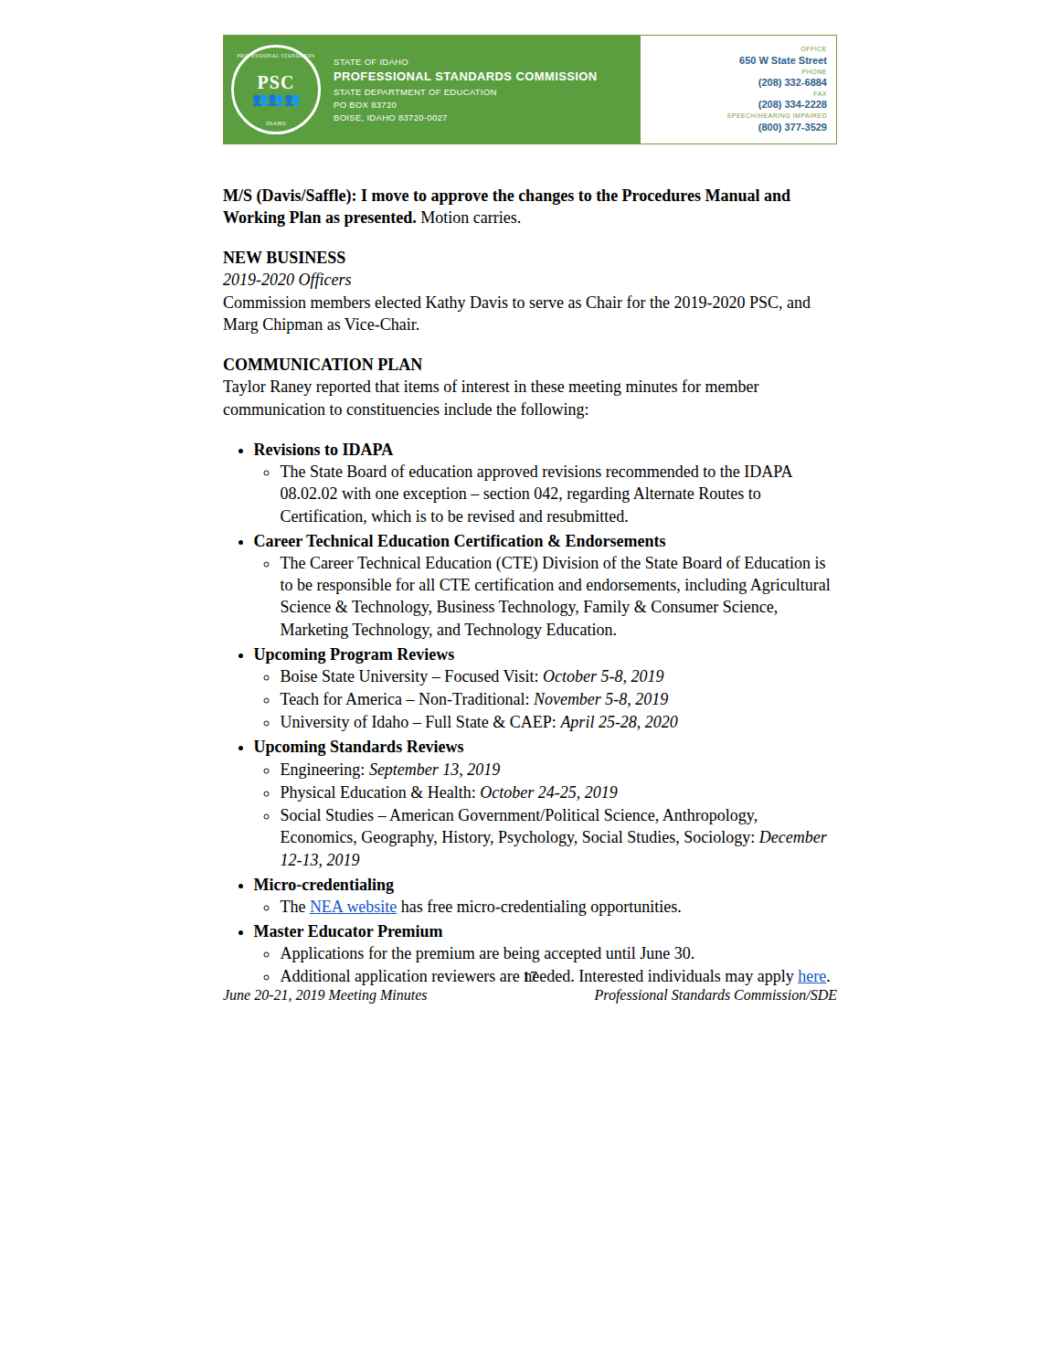PROFESSIONAL STANDARDS
PSC
👥👥👥
IDAHO
STATE OF IDAHO
PROFESSIONAL STANDARDS COMMISSION
STATE DEPARTMENT OF EDUCATION
PO BOX 83720
BOISE, IDAHO 83720-0027
Office
650 W State Street
Phone
(208) 332-6884
Fax
(208) 334-2228
Speech/Hearing Impaired
(800) 377-3529
M/S (Davis/Saffle): I move to approve the changes to the Procedures Manual and Working Plan as presented. Motion carries.
New Business
2019-2020 Officers
Commission members elected Kathy Davis to serve as Chair for the 2019-2020 PSC, and Marg Chipman as Vice-Chair.
Communication Plan
Taylor Raney reported that items of interest in these meeting minutes for member communication to constituencies include the following:
Revisions to IDAPA
The State Board of education approved revisions recommended to the IDAPA 08.02.02 with one exception – section 042, regarding Alternate Routes to Certification, which is to be revised and resubmitted.
Career Technical Education Certification & Endorsements
The Career Technical Education (CTE) Division of the State Board of Education is to be responsible for all CTE certification and endorsements, including Agricultural Science & Technology, Business Technology, Family & Consumer Science, Marketing Technology, and Technology Education.
Upcoming Program Reviews
Boise State University – Focused Visit: October 5-8, 2019
Teach for America – Non-Traditional: November 5-8, 2019
University of Idaho – Full State & CAEP: April 25-28, 2020
Upcoming Standards Reviews
Engineering: September 13, 2019
Physical Education & Health: October 24-25, 2019
Social Studies – American Government/Political Science, Anthropology, Economics, Geography, History, Psychology, Social Studies, Sociology: December 12-13, 2019
Micro-credentialing
The NEA website has free micro-credentialing opportunities.
Master Educator Premium
Applications for the premium are being accepted until June 30.
Additional application reviewers are needed. Interested individuals may apply here.
17
June 20-21, 2019 Meeting Minutes Professional Standards Commission/SDE